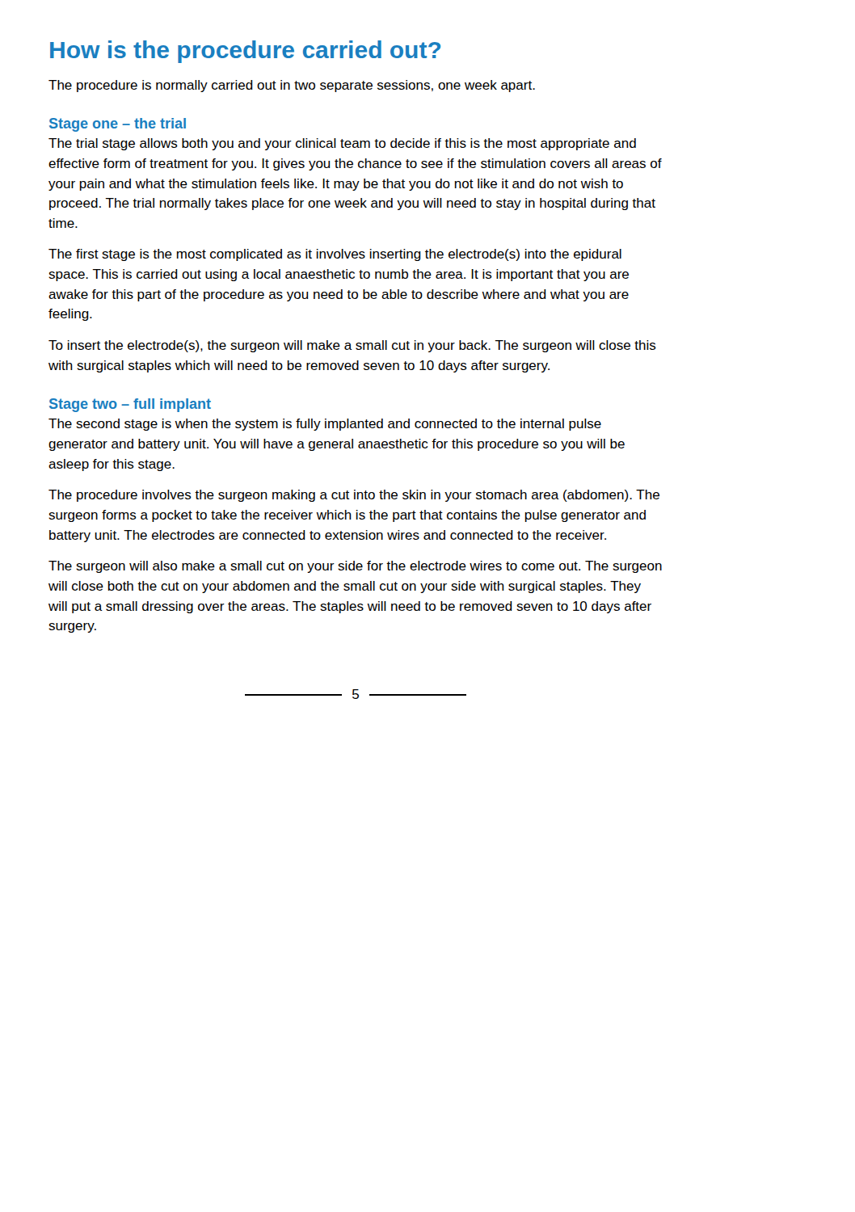How is the procedure carried out?
The procedure is normally carried out in two separate sessions, one week apart.
Stage one – the trial
The trial stage allows both you and your clinical team to decide if this is the most appropriate and effective form of treatment for you. It gives you the chance to see if the stimulation covers all areas of your pain and what the stimulation feels like. It may be that you do not like it and do not wish to proceed. The trial normally takes place for one week and you will need to stay in hospital during that time.
The first stage is the most complicated as it involves inserting the electrode(s) into the epidural space. This is carried out using a local anaesthetic to numb the area. It is important that you are awake for this part of the procedure as you need to be able to describe where and what you are feeling.
To insert the electrode(s), the surgeon will make a small cut in your back. The surgeon will close this with surgical staples which will need to be removed seven to 10 days after surgery.
Stage two – full implant
The second stage is when the system is fully implanted and connected to the internal pulse generator and battery unit. You will have a general anaesthetic for this procedure so you will be asleep for this stage.
The procedure involves the surgeon making a cut into the skin in your stomach area (abdomen). The surgeon forms a pocket to take the receiver which is the part that contains the pulse generator and battery unit. The electrodes are connected to extension wires and connected to the receiver.
The surgeon will also make a small cut on your side for the electrode wires to come out. The surgeon will close both the cut on your abdomen and the small cut on your side with surgical staples. They will put a small dressing over the areas. The staples will need to be removed seven to 10 days after surgery.
5